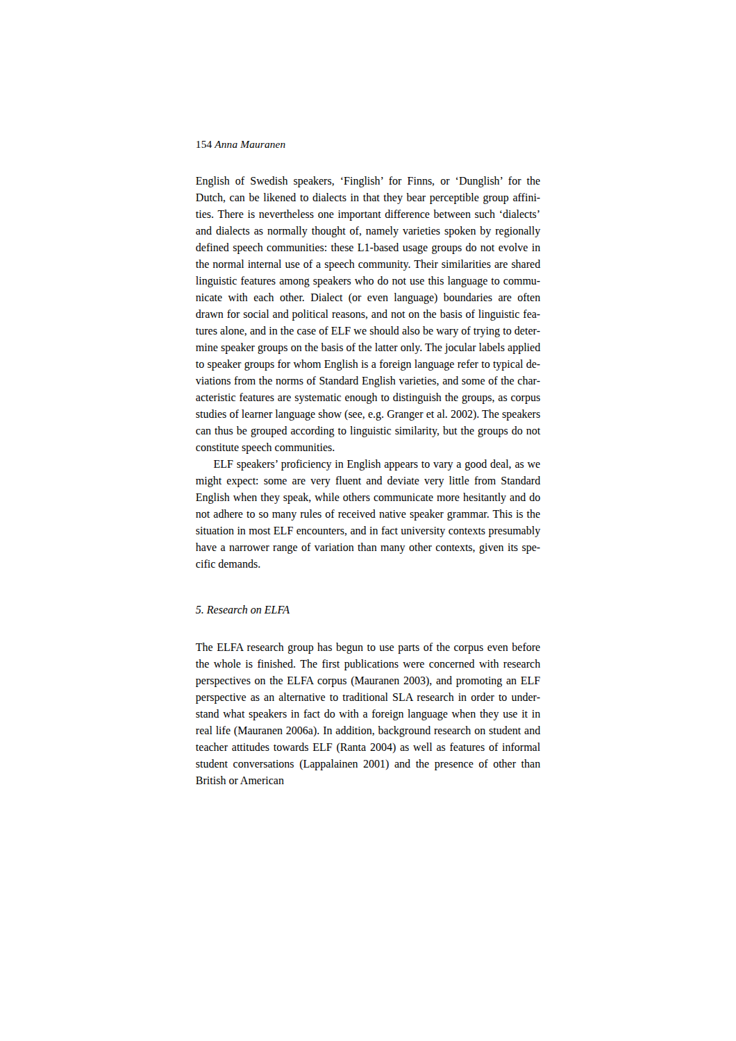154 Anna Mauranen
English of Swedish speakers, ‘Finglish’ for Finns, or ‘Dunglish’ for the Dutch, can be likened to dialects in that they bear perceptible group affinities. There is nevertheless one important difference between such ‘dialects’ and dialects as normally thought of, namely varieties spoken by regionally defined speech communities: these L1-based usage groups do not evolve in the normal internal use of a speech community. Their similarities are shared linguistic features among speakers who do not use this language to communicate with each other. Dialect (or even language) boundaries are often drawn for social and political reasons, and not on the basis of linguistic features alone, and in the case of ELF we should also be wary of trying to determine speaker groups on the basis of the latter only. The jocular labels applied to speaker groups for whom English is a foreign language refer to typical deviations from the norms of Standard English varieties, and some of the characteristic features are systematic enough to distinguish the groups, as corpus studies of learner language show (see, e.g. Granger et al. 2002). The speakers can thus be grouped according to linguistic similarity, but the groups do not constitute speech communities.
ELF speakers’ proficiency in English appears to vary a good deal, as we might expect: some are very fluent and deviate very little from Standard English when they speak, while others communicate more hesitantly and do not adhere to so many rules of received native speaker grammar. This is the situation in most ELF encounters, and in fact university contexts presumably have a narrower range of variation than many other contexts, given its specific demands.
5. Research on ELFA
The ELFA research group has begun to use parts of the corpus even before the whole is finished. The first publications were concerned with research perspectives on the ELFA corpus (Mauranen 2003), and promoting an ELF perspective as an alternative to traditional SLA research in order to understand what speakers in fact do with a foreign language when they use it in real life (Mauranen 2006a). In addition, background research on student and teacher attitudes towards ELF (Ranta 2004) as well as features of informal student conversations (Lappalainen 2001) and the presence of other than British or American